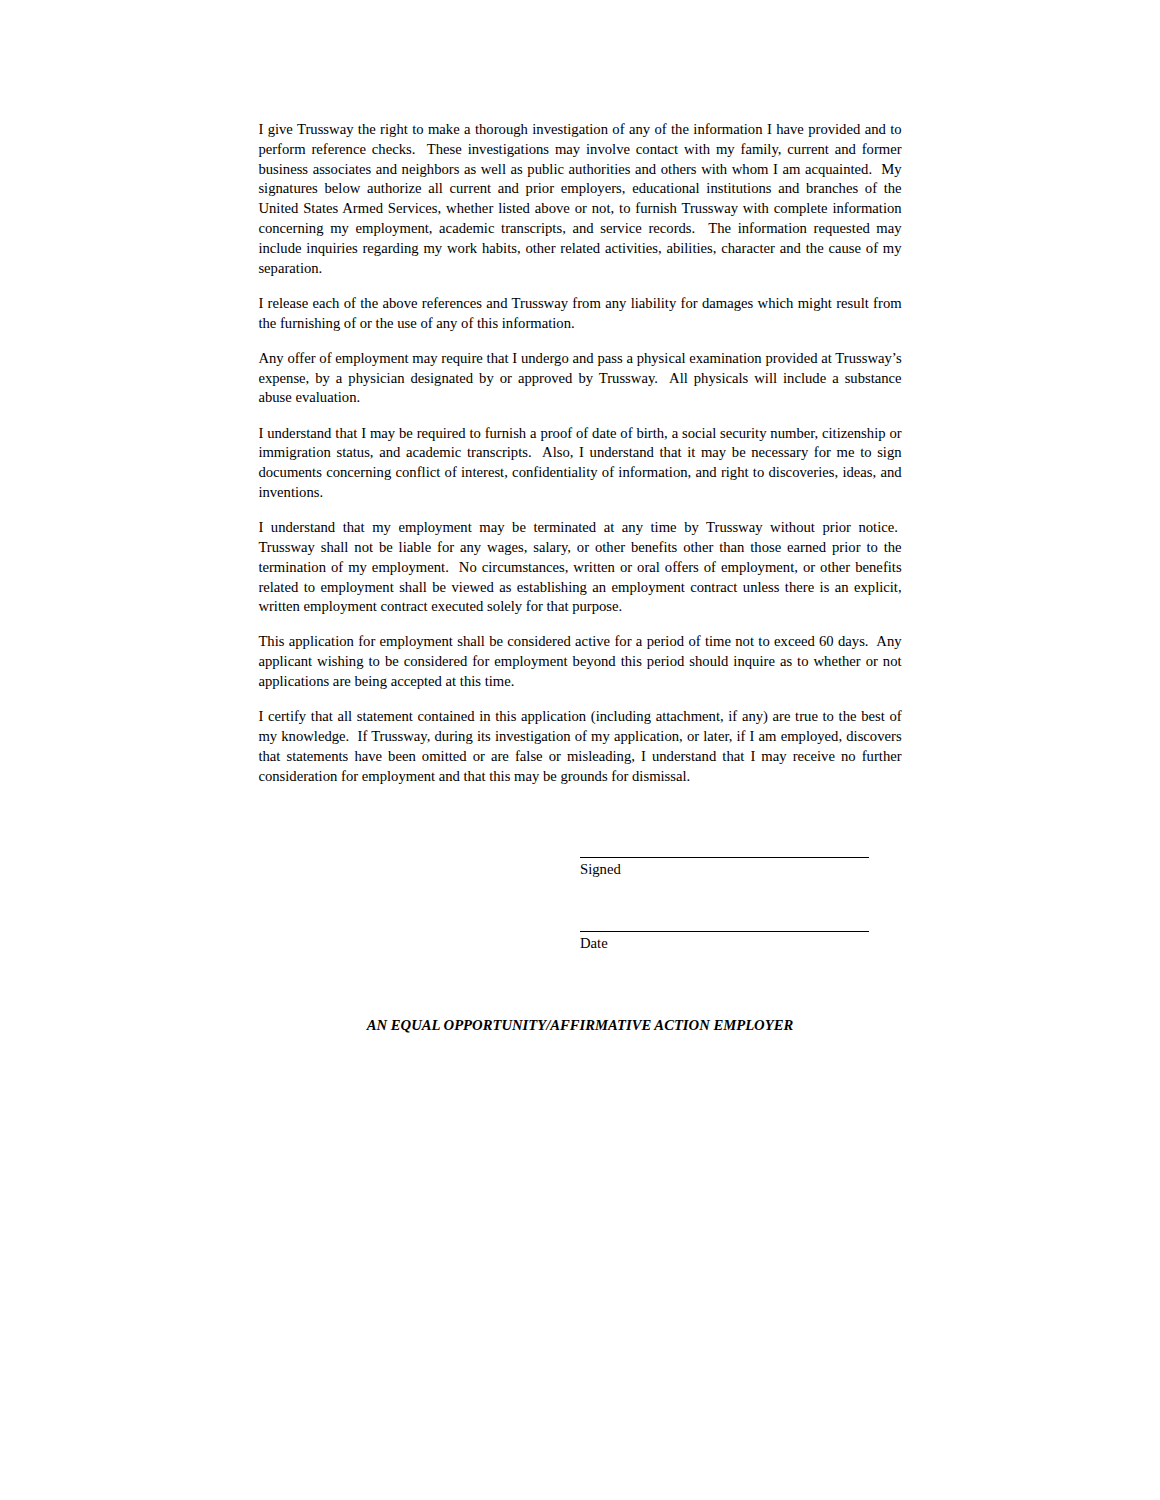I give Trussway the right to make a thorough investigation of any of the information I have provided and to perform reference checks. These investigations may involve contact with my family, current and former business associates and neighbors as well as public authorities and others with whom I am acquainted. My signatures below authorize all current and prior employers, educational institutions and branches of the United States Armed Services, whether listed above or not, to furnish Trussway with complete information concerning my employment, academic transcripts, and service records. The information requested may include inquiries regarding my work habits, other related activities, abilities, character and the cause of my separation.
I release each of the above references and Trussway from any liability for damages which might result from the furnishing of or the use of any of this information.
Any offer of employment may require that I undergo and pass a physical examination provided at Trussway’s expense, by a physician designated by or approved by Trussway. All physicals will include a substance abuse evaluation.
I understand that I may be required to furnish a proof of date of birth, a social security number, citizenship or immigration status, and academic transcripts. Also, I understand that it may be necessary for me to sign documents concerning conflict of interest, confidentiality of information, and right to discoveries, ideas, and inventions.
I understand that my employment may be terminated at any time by Trussway without prior notice. Trussway shall not be liable for any wages, salary, or other benefits other than those earned prior to the termination of my employment. No circumstances, written or oral offers of employment, or other benefits related to employment shall be viewed as establishing an employment contract unless there is an explicit, written employment contract executed solely for that purpose.
This application for employment shall be considered active for a period of time not to exceed 60 days. Any applicant wishing to be considered for employment beyond this period should inquire as to whether or not applications are being accepted at this time.
I certify that all statement contained in this application (including attachment, if any) are true to the best of my knowledge. If Trussway, during its investigation of my application, or later, if I am employed, discovers that statements have been omitted or are false or misleading, I understand that I may receive no further consideration for employment and that this may be grounds for dismissal.
Signed
Date
AN EQUAL OPPORTUNITY/AFFIRMATIVE ACTION EMPLOYER